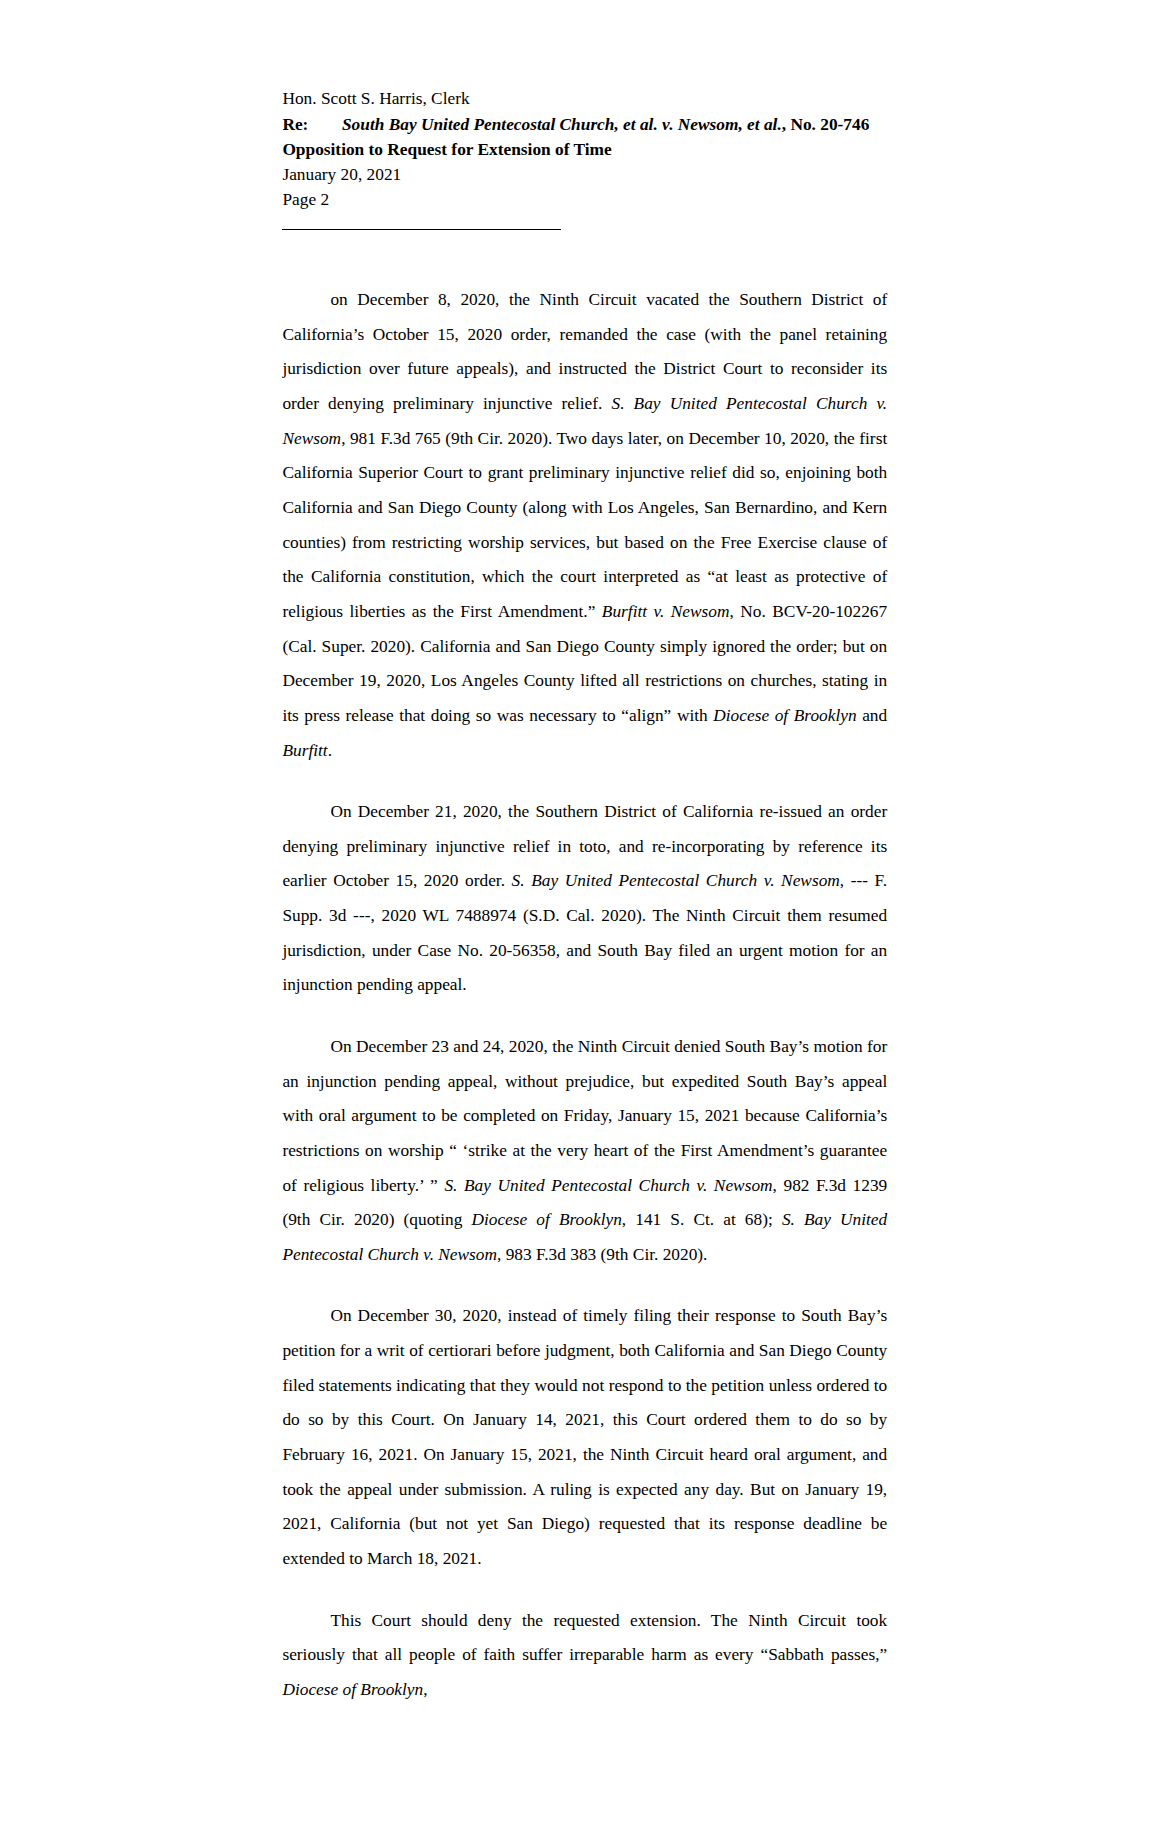Hon. Scott S. Harris, Clerk
Re: South Bay United Pentecostal Church, et al. v. Newsom, et al., No. 20-746
Opposition to Request for Extension of Time
January 20, 2021
Page 2
on December 8, 2020, the Ninth Circuit vacated the Southern District of California’s October 15, 2020 order, remanded the case (with the panel retaining jurisdiction over future appeals), and instructed the District Court to reconsider its order denying preliminary injunctive relief. S. Bay United Pentecostal Church v. Newsom, 981 F.3d 765 (9th Cir. 2020). Two days later, on December 10, 2020, the first California Superior Court to grant preliminary injunctive relief did so, enjoining both California and San Diego County (along with Los Angeles, San Bernardino, and Kern counties) from restricting worship services, but based on the Free Exercise clause of the California constitution, which the court interpreted as “at least as protective of religious liberties as the First Amendment.” Burfitt v. Newsom, No. BCV-20-102267 (Cal. Super. 2020). California and San Diego County simply ignored the order; but on December 19, 2020, Los Angeles County lifted all restrictions on churches, stating in its press release that doing so was necessary to “align” with Diocese of Brooklyn and Burfitt.
On December 21, 2020, the Southern District of California re-issued an order denying preliminary injunctive relief in toto, and re-incorporating by reference its earlier October 15, 2020 order. S. Bay United Pentecostal Church v. Newsom, --- F. Supp. 3d ---, 2020 WL 7488974 (S.D. Cal. 2020). The Ninth Circuit them resumed jurisdiction, under Case No. 20-56358, and South Bay filed an urgent motion for an injunction pending appeal.
On December 23 and 24, 2020, the Ninth Circuit denied South Bay’s motion for an injunction pending appeal, without prejudice, but expedited South Bay’s appeal with oral argument to be completed on Friday, January 15, 2021 because California’s restrictions on worship “ ‘strike at the very heart of the First Amendment’s guarantee of religious liberty.’ ” S. Bay United Pentecostal Church v. Newsom, 982 F.3d 1239 (9th Cir. 2020) (quoting Diocese of Brooklyn, 141 S. Ct. at 68); S. Bay United Pentecostal Church v. Newsom, 983 F.3d 383 (9th Cir. 2020).
On December 30, 2020, instead of timely filing their response to South Bay’s petition for a writ of certiorari before judgment, both California and San Diego County filed statements indicating that they would not respond to the petition unless ordered to do so by this Court. On January 14, 2021, this Court ordered them to do so by February 16, 2021. On January 15, 2021, the Ninth Circuit heard oral argument, and took the appeal under submission. A ruling is expected any day. But on January 19, 2021, California (but not yet San Diego) requested that its response deadline be extended to March 18, 2021.
This Court should deny the requested extension. The Ninth Circuit took seriously that all people of faith suffer irreparable harm as every “Sabbath passes,” Diocese of Brooklyn,